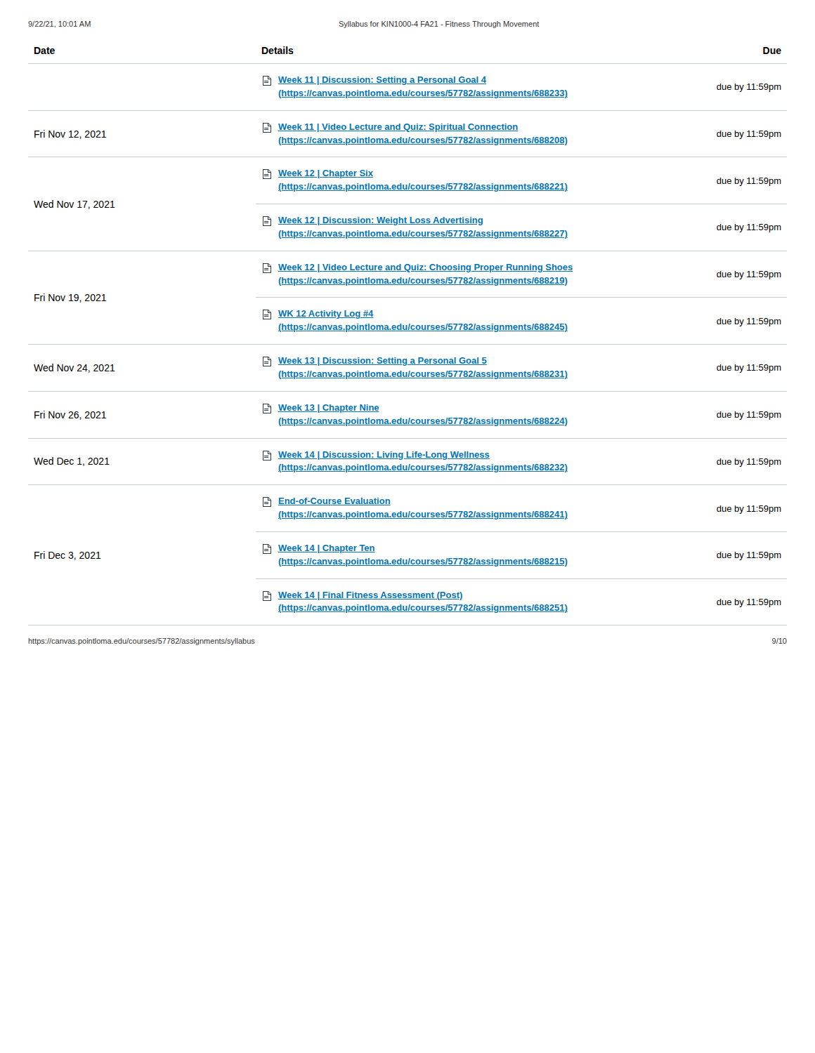9/22/21, 10:01 AM
Syllabus for KIN1000-4 FA21 - Fitness Through Movement
| Date | Details | Due |
| --- | --- | --- |
| | Week 11 / Discussion: Setting a Personal Goal 4 (https://canvas.pointloma.edu/courses/57782/assignments/688233) | due by 11:59pm |
| Fri Nov 12, 2021 | Week 11 / Video Lecture and Quiz: Spiritual Connection (https://canvas.pointloma.edu/courses/57782/assignments/688208) | due by 11:59pm |
| Wed Nov 17, 2021 | Week 12 / Chapter Six (https://canvas.pointloma.edu/courses/57782/assignments/688221) | due by 11:59pm |
| Week 12 / Discussion: Weight Loss Advertising (https://canvas.pointloma.edu/courses/57782/assignments/688227) | due by 11:59pm |
| Fri Nov 19, 2021 | Week 12 / Video Lecture and Quiz: Choosing Proper Running Shoes (https://canvas.pointloma.edu/courses/57782/assignments/688219) | due by 11:59pm |
| WK 12 Activity Log #4 (https://canvas.pointloma.edu/courses/57782/assignments/688245) | due by 11:59pm |
| Wed Nov 24, 2021 | Week 13 / Discussion: Setting a Personal Goal 5 (https://canvas.pointloma.edu/courses/57782/assignments/688231) | due by 11:59pm |
| Fri Nov 26, 2021 | Week 13 / Chapter Nine (https://canvas.pointloma.edu/courses/57782/assignments/688224) | due by 11:59pm |
| Wed Dec 1, 2021 | Week 14 / Discussion: Living Life-Long Wellness (https://canvas.pointloma.edu/courses/57782/assignments/688232) | due by 11:59pm |
| Fri Dec 3, 2021 | End-of-Course Evaluation (https://canvas.pointloma.edu/courses/57782/assignments/688241) | due by 11:59pm |
| Week 14 / Chapter Ten (https://canvas.pointloma.edu/courses/57782/assignments/688215) | due by 11:59pm |
| Week 14 / Final Fitness Assessment (Post) (https://canvas.pointloma.edu/courses/57782/assignments/688251) | due by 11:59pm |
https://canvas.pointloma.edu/courses/57782/assignments/syllabus
9/10